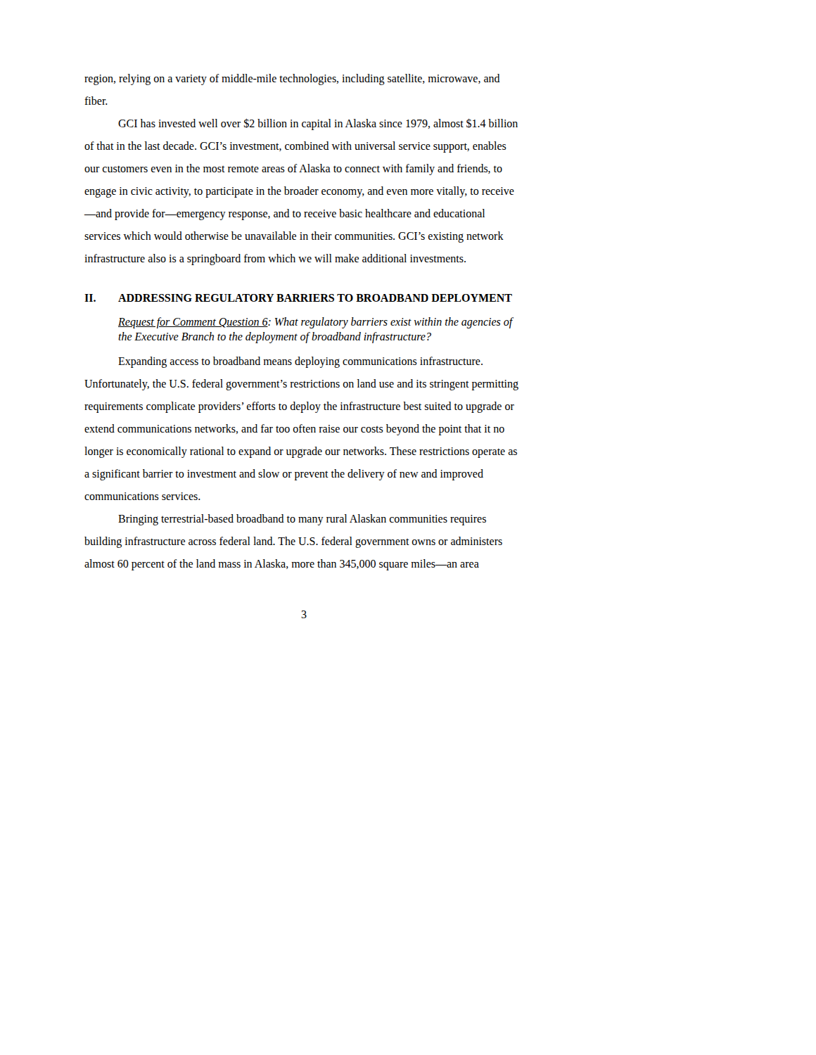region, relying on a variety of middle-mile technologies, including satellite, microwave, and fiber.
GCI has invested well over $2 billion in capital in Alaska since 1979, almost $1.4 billion of that in the last decade. GCI’s investment, combined with universal service support, enables our customers even in the most remote areas of Alaska to connect with family and friends, to engage in civic activity, to participate in the broader economy, and even more vitally, to receive—and provide for—emergency response, and to receive basic healthcare and educational services which would otherwise be unavailable in their communities. GCI’s existing network infrastructure also is a springboard from which we will make additional investments.
II. Addressing Regulatory Barriers to Broadband Deployment
Request for Comment Question 6: What regulatory barriers exist within the agencies of the Executive Branch to the deployment of broadband infrastructure?
Expanding access to broadband means deploying communications infrastructure. Unfortunately, the U.S. federal government’s restrictions on land use and its stringent permitting requirements complicate providers’ efforts to deploy the infrastructure best suited to upgrade or extend communications networks, and far too often raise our costs beyond the point that it no longer is economically rational to expand or upgrade our networks. These restrictions operate as a significant barrier to investment and slow or prevent the delivery of new and improved communications services.
Bringing terrestrial-based broadband to many rural Alaskan communities requires building infrastructure across federal land. The U.S. federal government owns or administers almost 60 percent of the land mass in Alaska, more than 345,000 square miles—an area
3